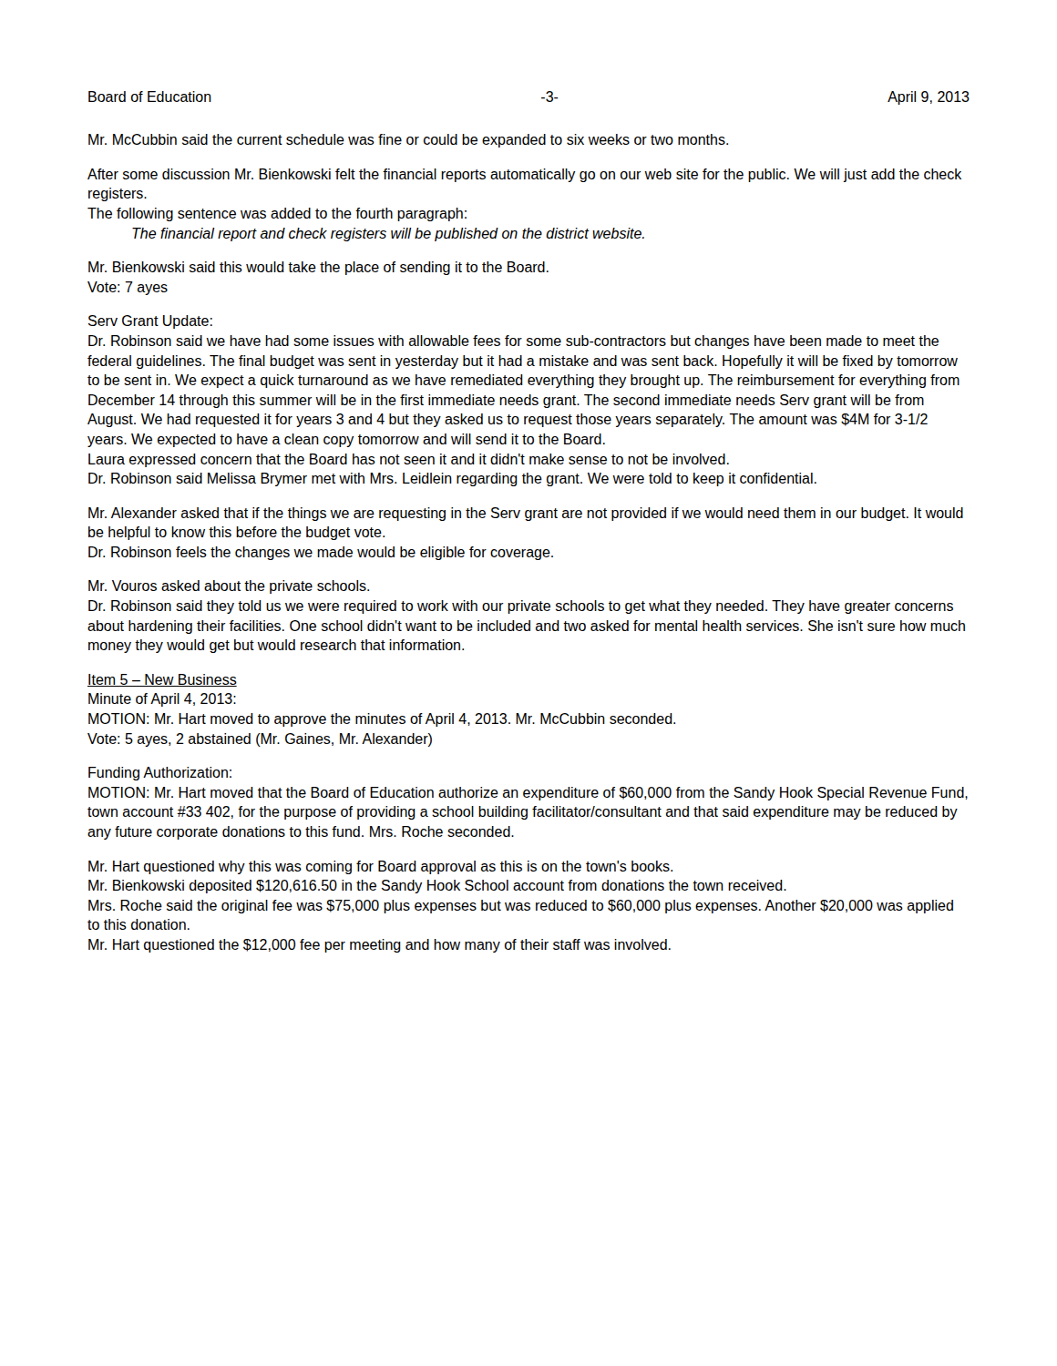Board of Education
-3-
April 9, 2013
Mr. McCubbin said the current schedule was fine or could be expanded to six weeks or two months.
After some discussion Mr. Bienkowski felt the financial reports automatically go on our web site for the public. We will just add the check registers.
The following sentence was added to the fourth paragraph:
The financial report and check registers will be published on the district website.
Mr. Bienkowski said this would take the place of sending it to the Board.
Vote: 7 ayes
Serv Grant Update:
Dr. Robinson said we have had some issues with allowable fees for some sub-contractors but changes have been made to meet the federal guidelines. The final budget was sent in yesterday but it had a mistake and was sent back. Hopefully it will be fixed by tomorrow to be sent in. We expect a quick turnaround as we have remediated everything they brought up. The reimbursement for everything from December 14 through this summer will be in the first immediate needs grant. The second immediate needs Serv grant will be from August. We had requested it for years 3 and 4 but they asked us to request those years separately. The amount was $4M for 3-1/2 years. We expected to have a clean copy tomorrow and will send it to the Board.
Laura expressed concern that the Board has not seen it and it didn't make sense to not be involved.
Dr. Robinson said Melissa Brymer met with Mrs. Leidlein regarding the grant. We were told to keep it confidential.
Mr. Alexander asked that if the things we are requesting in the Serv grant are not provided if we would need them in our budget. It would be helpful to know this before the budget vote.
Dr. Robinson feels the changes we made would be eligible for coverage.
Mr. Vouros asked about the private schools.
Dr. Robinson said they told us we were required to work with our private schools to get what they needed. They have greater concerns about hardening their facilities. One school didn't want to be included and two asked for mental health services. She isn't sure how much money they would get but would research that information.
Item 5 – New Business
Minute of April 4, 2013:
MOTION: Mr. Hart moved to approve the minutes of April 4, 2013. Mr. McCubbin seconded.
Vote: 5 ayes, 2 abstained (Mr. Gaines, Mr. Alexander)
Funding Authorization:
MOTION: Mr. Hart moved that the Board of Education authorize an expenditure of $60,000 from the Sandy Hook Special Revenue Fund, town account #33 402, for the purpose of providing a school building facilitator/consultant and that said expenditure may be reduced by any future corporate donations to this fund. Mrs. Roche seconded.
Mr. Hart questioned why this was coming for Board approval as this is on the town's books.
Mr. Bienkowski deposited $120,616.50 in the Sandy Hook School account from donations the town received.
Mrs. Roche said the original fee was $75,000 plus expenses but was reduced to $60,000 plus expenses. Another $20,000 was applied to this donation.
Mr. Hart questioned the $12,000 fee per meeting and how many of their staff was involved.